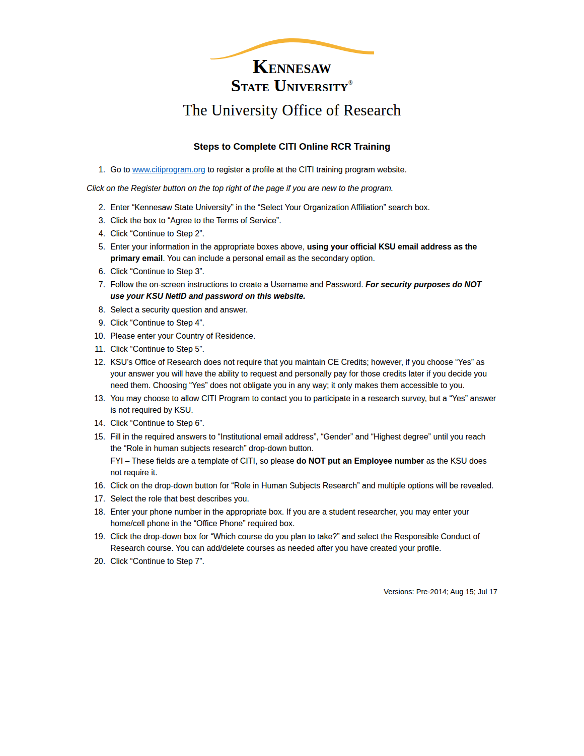KENNESAW STATE UNIVERSITY®
The University Office of Research
Steps to Complete CITI Online RCR Training
Go to www.citiprogram.org to register a profile at the CITI training program website.
Click on the Register button on the top right of the page if you are new to the program.
Enter “Kennesaw State University” in the “Select Your Organization Affiliation” search box.
Click the box to “Agree to the Terms of Service”.
Click “Continue to Step 2”.
Enter your information in the appropriate boxes above, using your official KSU email address as the primary email. You can include a personal email as the secondary option.
Click “Continue to Step 3”.
Follow the on-screen instructions to create a Username and Password. For security purposes do NOT use your KSU NetID and password on this website.
Select a security question and answer.
Click “Continue to Step 4”.
Please enter your Country of Residence.
Click “Continue to Step 5”.
KSU’s Office of Research does not require that you maintain CE Credits; however, if you choose “Yes” as your answer you will have the ability to request and personally pay for those credits later if you decide you need them. Choosing “Yes” does not obligate you in any way; it only makes them accessible to you.
You may choose to allow CITI Program to contact you to participate in a research survey, but a “Yes” answer is not required by KSU.
Click “Continue to Step 6”.
Fill in the required answers to “Institutional email address”, “Gender” and “Highest degree” until you reach the “Role in human subjects research” drop-down button. FYI – These fields are a template of CITI, so please do NOT put an Employee number as the KSU does not require it.
Click on the drop-down button for “Role in Human Subjects Research” and multiple options will be revealed.
Select the role that best describes you.
Enter your phone number in the appropriate box. If you are a student researcher, you may enter your home/cell phone in the “Office Phone” required box.
Click the drop-down box for “Which course do you plan to take?” and select the Responsible Conduct of Research course. You can add/delete courses as needed after you have created your profile.
Click “Continue to Step 7”.
Versions: Pre-2014; Aug 15; Jul 17